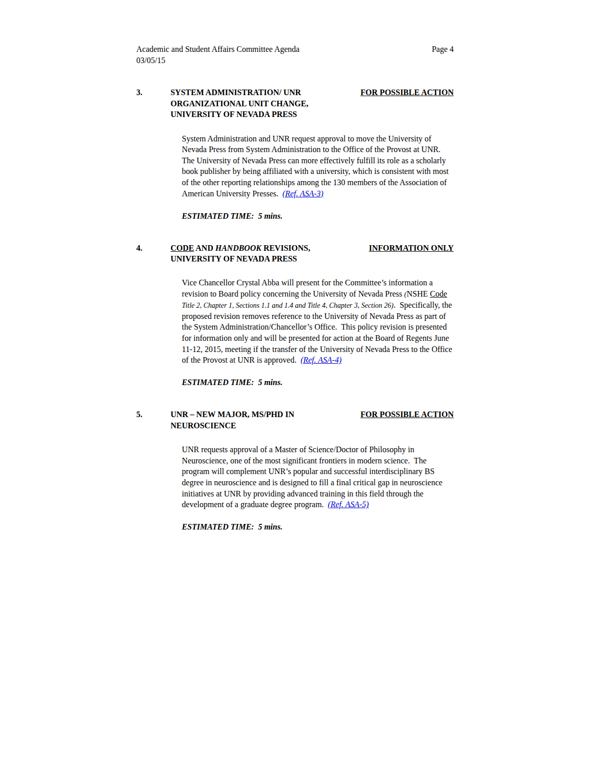Academic and Student Affairs Committee Agenda 03/05/15
Page 4
3.
SYSTEM ADMINISTRATION/ UNR
ORGANIZATIONAL UNIT CHANGE,
UNIVERSITY OF NEVADA PRESS
FOR POSSIBLE ACTION
System Administration and UNR request approval to move the University of Nevada Press from System Administration to the Office of the Provost at UNR. The University of Nevada Press can more effectively fulfill its role as a scholarly book publisher by being affiliated with a university, which is consistent with most of the other reporting relationships among the 130 members of the Association of American University Presses. (Ref. ASA-3)
ESTIMATED TIME: 5 mins.
4.
CODE AND HANDBOOK REVISIONS,
UNIVERSITY OF NEVADA PRESS
INFORMATION ONLY
Vice Chancellor Crystal Abba will present for the Committee’s information a revision to Board policy concerning the University of Nevada Press (NSHE Code Title 2, Chapter 1, Sections 1.1 and 1.4 and Title 4, Chapter 3, Section 26). Specifically, the proposed revision removes reference to the University of Nevada Press as part of the System Administration/Chancellor’s Office. This policy revision is presented for information only and will be presented for action at the Board of Regents June 11-12, 2015, meeting if the transfer of the University of Nevada Press to the Office of the Provost at UNR is approved. (Ref. ASA-4)
ESTIMATED TIME: 5 mins.
5.
UNR – NEW MAJOR, MS/PhD IN
NEUROSCIENCE
FOR POSSIBLE ACTION
UNR requests approval of a Master of Science/Doctor of Philosophy in Neuroscience, one of the most significant frontiers in modern science. The program will complement UNR’s popular and successful interdisciplinary BS degree in neuroscience and is designed to fill a final critical gap in neuroscience initiatives at UNR by providing advanced training in this field through the development of a graduate degree program. (Ref. ASA-5)
ESTIMATED TIME: 5 mins.